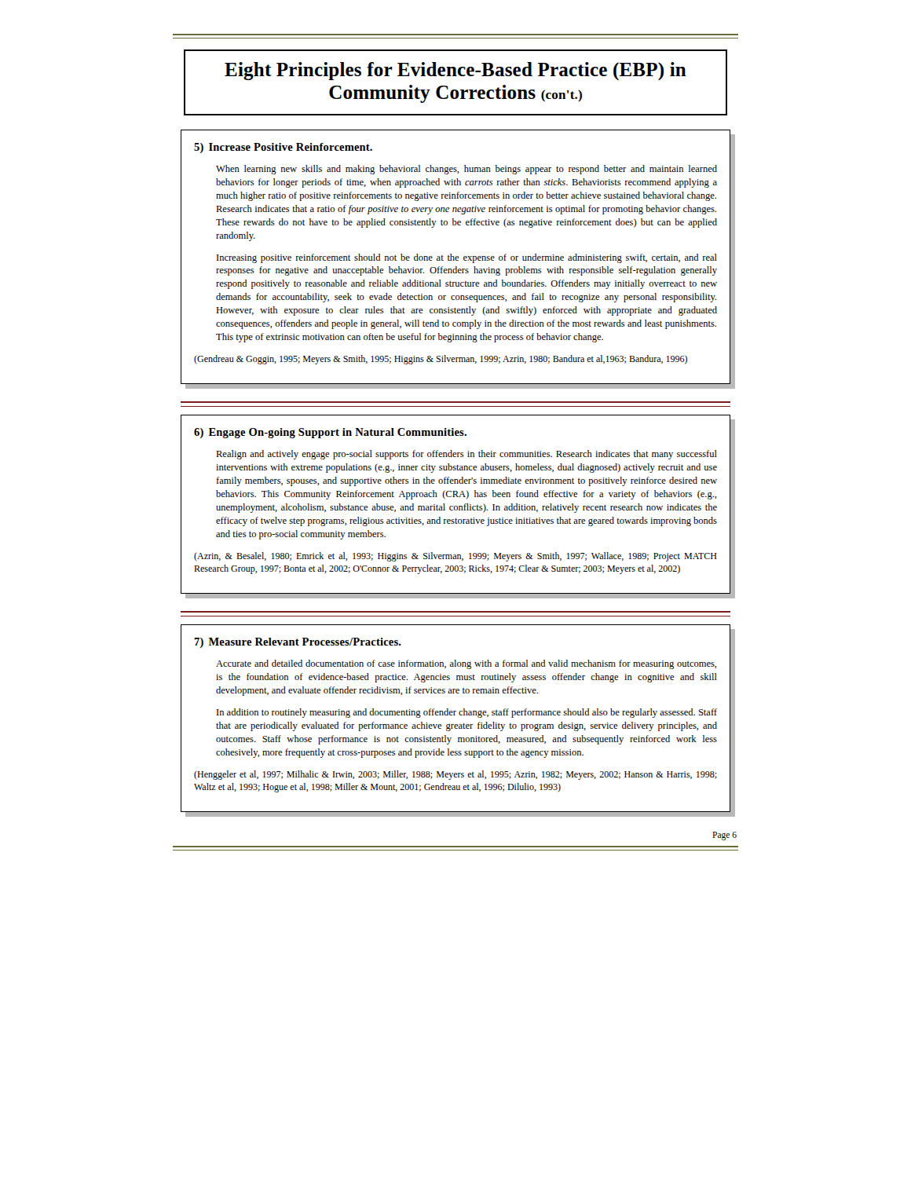Eight Principles for Evidence-Based Practice (EBP) in
Community Corrections (con't.)
5) Increase Positive Reinforcement.
When learning new skills and making behavioral changes, human beings appear to respond better and maintain learned behaviors for longer periods of time, when approached with carrots rather than sticks. Behaviorists recommend applying a much higher ratio of positive reinforcements to negative reinforcements in order to better achieve sustained behavioral change. Research indicates that a ratio of four positive to every one negative reinforcement is optimal for promoting behavior changes. These rewards do not have to be applied consistently to be effective (as negative reinforcement does) but can be applied randomly.
Increasing positive reinforcement should not be done at the expense of or undermine administering swift, certain, and real responses for negative and unacceptable behavior. Offenders having problems with responsible self-regulation generally respond positively to reasonable and reliable additional structure and boundaries. Offenders may initially overreact to new demands for accountability, seek to evade detection or consequences, and fail to recognize any personal responsibility. However, with exposure to clear rules that are consistently (and swiftly) enforced with appropriate and graduated consequences, offenders and people in general, will tend to comply in the direction of the most rewards and least punishments. This type of extrinsic motivation can often be useful for beginning the process of behavior change.
(Gendreau & Goggin, 1995; Meyers & Smith, 1995; Higgins & Silverman, 1999; Azrin, 1980; Bandura et al,1963; Bandura, 1996)
6) Engage On-going Support in Natural Communities.
Realign and actively engage pro-social supports for offenders in their communities. Research indicates that many successful interventions with extreme populations (e.g., inner city substance abusers, homeless, dual diagnosed) actively recruit and use family members, spouses, and supportive others in the offender's immediate environment to positively reinforce desired new behaviors. This Community Reinforcement Approach (CRA) has been found effective for a variety of behaviors (e.g., unemployment, alcoholism, substance abuse, and marital conflicts). In addition, relatively recent research now indicates the efficacy of twelve step programs, religious activities, and restorative justice initiatives that are geared towards improving bonds and ties to pro-social community members.
(Azrin, & Besalel, 1980; Emrick et al, 1993; Higgins & Silverman, 1999; Meyers & Smith, 1997; Wallace, 1989; Project MATCH Research Group, 1997; Bonta et al, 2002; O'Connor & Perryclear, 2003; Ricks, 1974; Clear & Sumter; 2003; Meyers et al, 2002)
7) Measure Relevant Processes/Practices.
Accurate and detailed documentation of case information, along with a formal and valid mechanism for measuring outcomes, is the foundation of evidence-based practice. Agencies must routinely assess offender change in cognitive and skill development, and evaluate offender recidivism, if services are to remain effective.
In addition to routinely measuring and documenting offender change, staff performance should also be regularly assessed. Staff that are periodically evaluated for performance achieve greater fidelity to program design, service delivery principles, and outcomes. Staff whose performance is not consistently monitored, measured, and subsequently reinforced work less cohesively, more frequently at cross-purposes and provide less support to the agency mission.
(Henggeler et al, 1997; Milhalic & Irwin, 2003; Miller, 1988; Meyers et al, 1995; Azrin, 1982; Meyers, 2002; Hanson & Harris, 1998; Waltz et al, 1993; Hogue et al, 1998; Miller & Mount, 2001; Gendreau et al, 1996; Dilulio, 1993)
Page 6